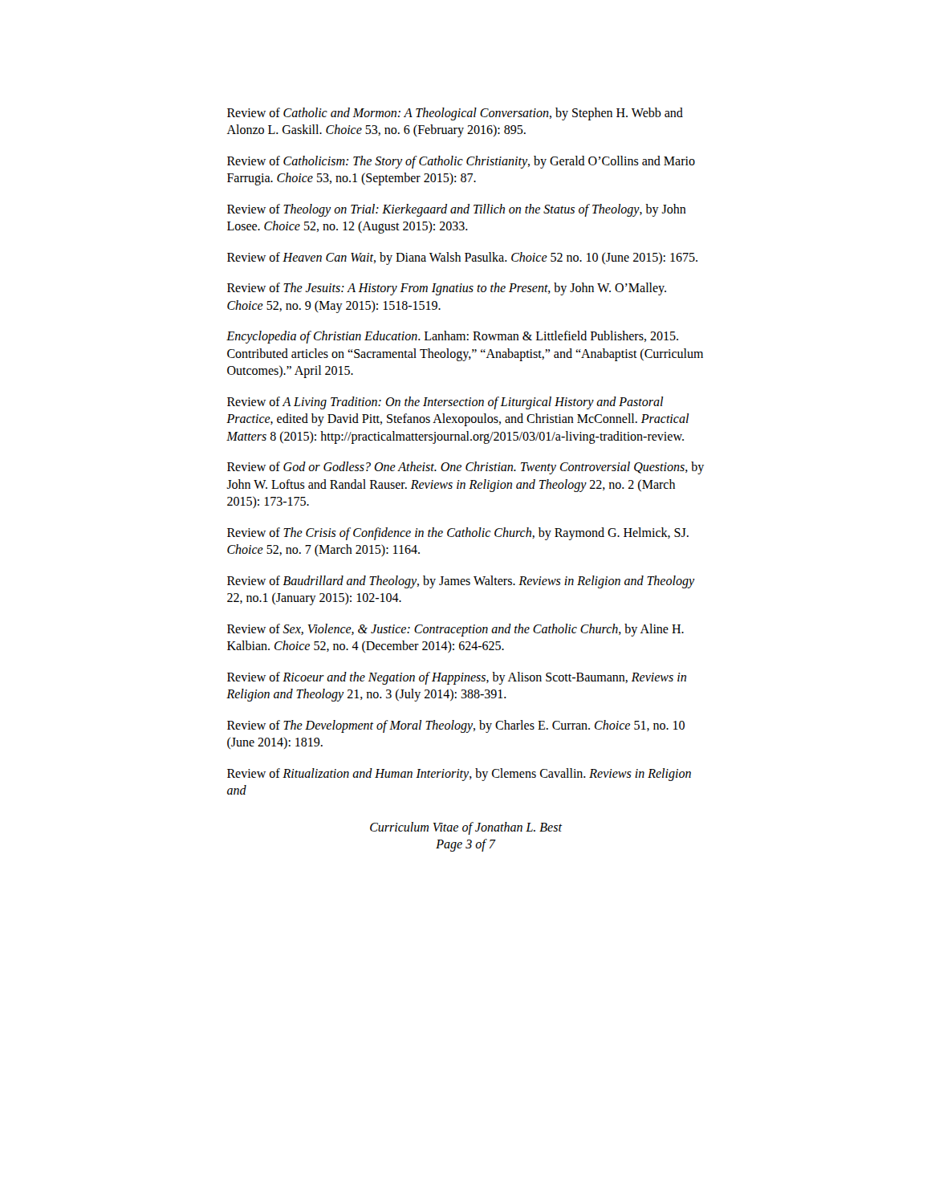Review of Catholic and Mormon: A Theological Conversation, by Stephen H. Webb and Alonzo L. Gaskill. Choice 53, no. 6 (February 2016): 895.
Review of Catholicism: The Story of Catholic Christianity, by Gerald O’Collins and Mario Farrugia. Choice 53, no.1 (September 2015): 87.
Review of Theology on Trial: Kierkegaard and Tillich on the Status of Theology, by John Losee. Choice 52, no. 12 (August 2015): 2033.
Review of Heaven Can Wait, by Diana Walsh Pasulka. Choice 52 no. 10 (June 2015): 1675.
Review of The Jesuits: A History From Ignatius to the Present, by John W. O’Malley. Choice 52, no. 9 (May 2015): 1518-1519.
Encyclopedia of Christian Education. Lanham: Rowman & Littlefield Publishers, 2015. Contributed articles on “Sacramental Theology,” “Anabaptist,” and “Anabaptist (Curriculum Outcomes).” April 2015.
Review of A Living Tradition: On the Intersection of Liturgical History and Pastoral Practice, edited by David Pitt, Stefanos Alexopoulos, and Christian McConnell. Practical Matters 8 (2015): http://practicalmattersjournal.org/2015/03/01/a-living-tradition-review.
Review of God or Godless? One Atheist. One Christian. Twenty Controversial Questions, by John W. Loftus and Randal Rauser. Reviews in Religion and Theology 22, no. 2 (March 2015): 173-175.
Review of The Crisis of Confidence in the Catholic Church, by Raymond G. Helmick, SJ. Choice 52, no. 7 (March 2015): 1164.
Review of Baudrillard and Theology, by James Walters. Reviews in Religion and Theology 22, no.1 (January 2015): 102-104.
Review of Sex, Violence, & Justice: Contraception and the Catholic Church, by Aline H. Kalbian. Choice 52, no. 4 (December 2014): 624-625.
Review of Ricoeur and the Negation of Happiness, by Alison Scott-Baumann, Reviews in Religion and Theology 21, no. 3 (July 2014): 388-391.
Review of The Development of Moral Theology, by Charles E. Curran. Choice 51, no. 10 (June 2014): 1819.
Review of Ritualization and Human Interiority, by Clemens Cavallin. Reviews in Religion and
Curriculum Vitae of Jonathan L. Best
Page 3 of 7